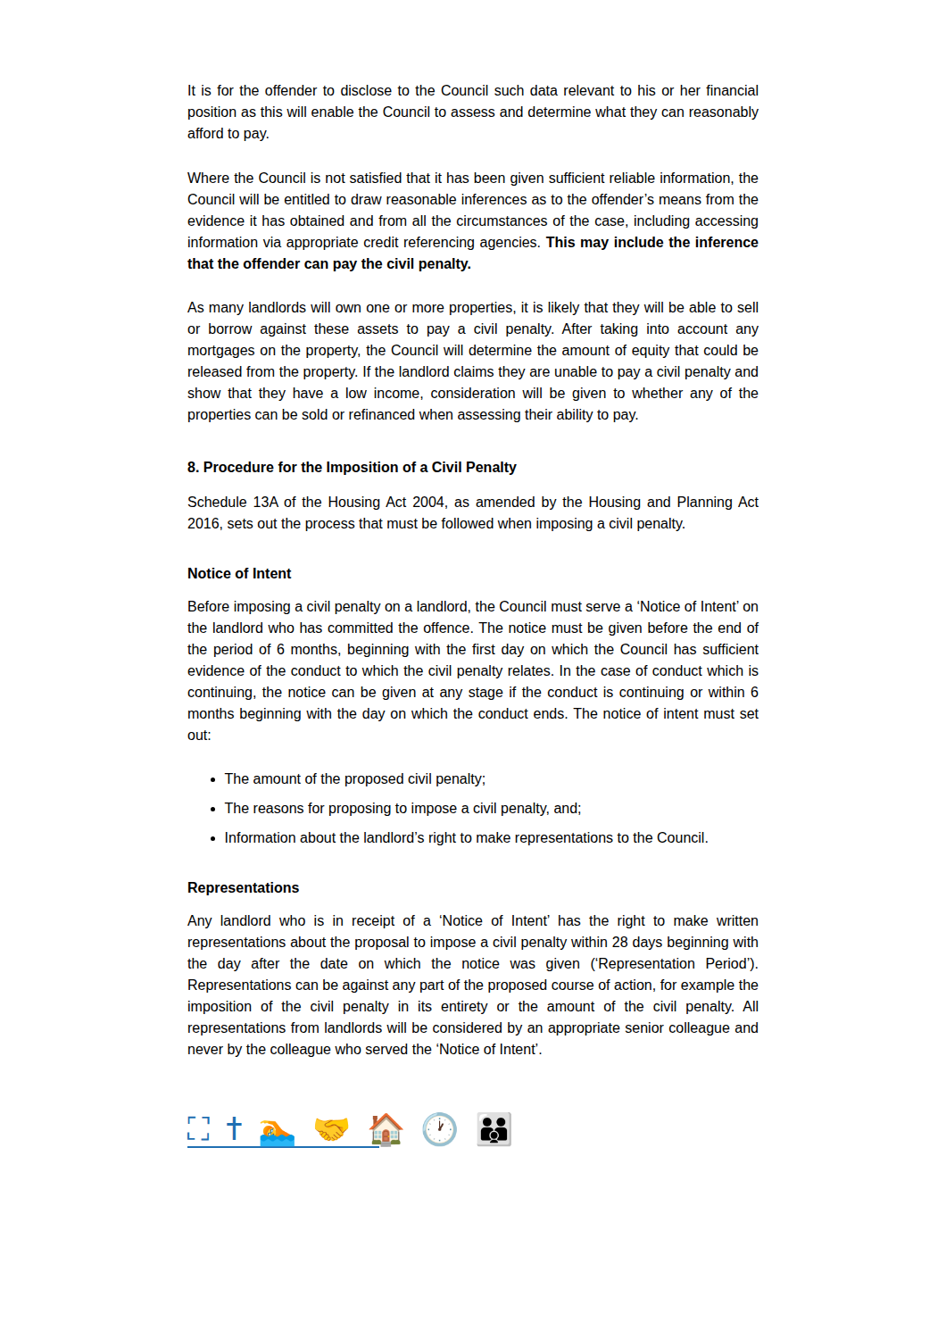It is for the offender to disclose to the Council such data relevant to his or her financial position as this will enable the Council to assess and determine what they can reasonably afford to pay.
Where the Council is not satisfied that it has been given sufficient reliable information, the Council will be entitled to draw reasonable inferences as to the offender’s means from the evidence it has obtained and from all the circumstances of the case, including accessing information via appropriate credit referencing agencies. This may include the inference that the offender can pay the civil penalty.
As many landlords will own one or more properties, it is likely that they will be able to sell or borrow against these assets to pay a civil penalty. After taking into account any mortgages on the property, the Council will determine the amount of equity that could be released from the property. If the landlord claims they are unable to pay a civil penalty and show that they have a low income, consideration will be given to whether any of the properties can be sold or refinanced when assessing their ability to pay.
8. Procedure for the Imposition of a Civil Penalty
Schedule 13A of the Housing Act 2004, as amended by the Housing and Planning Act 2016, sets out the process that must be followed when imposing a civil penalty.
Notice of Intent
Before imposing a civil penalty on a landlord, the Council must serve a ‘Notice of Intent’ on the landlord who has committed the offence. The notice must be given before the end of the period of 6 months, beginning with the first day on which the Council has sufficient evidence of the conduct to which the civil penalty relates. In the case of conduct which is continuing, the notice can be given at any stage if the conduct is continuing or within 6 months beginning with the day on which the conduct ends. The notice of intent must set out:
The amount of the proposed civil penalty;
The reasons for proposing to impose a civil penalty, and;
Information about the landlord’s right to make representations to the Council.
Representations
Any landlord who is in receipt of a ‘Notice of Intent’ has the right to make written representations about the proposal to impose a civil penalty within 28 days beginning with the day after the date on which the notice was given (‘Representation Period’). Representations can be against any part of the proposed course of action, for example the imposition of the civil penalty in its entirety or the amount of the civil penalty. All representations from landlords will be considered by an appropriate senior colleague and never by the colleague who served the ‘Notice of Intent’.
⛶ ✝ 🏊 🤝 🏠 🕐 👪